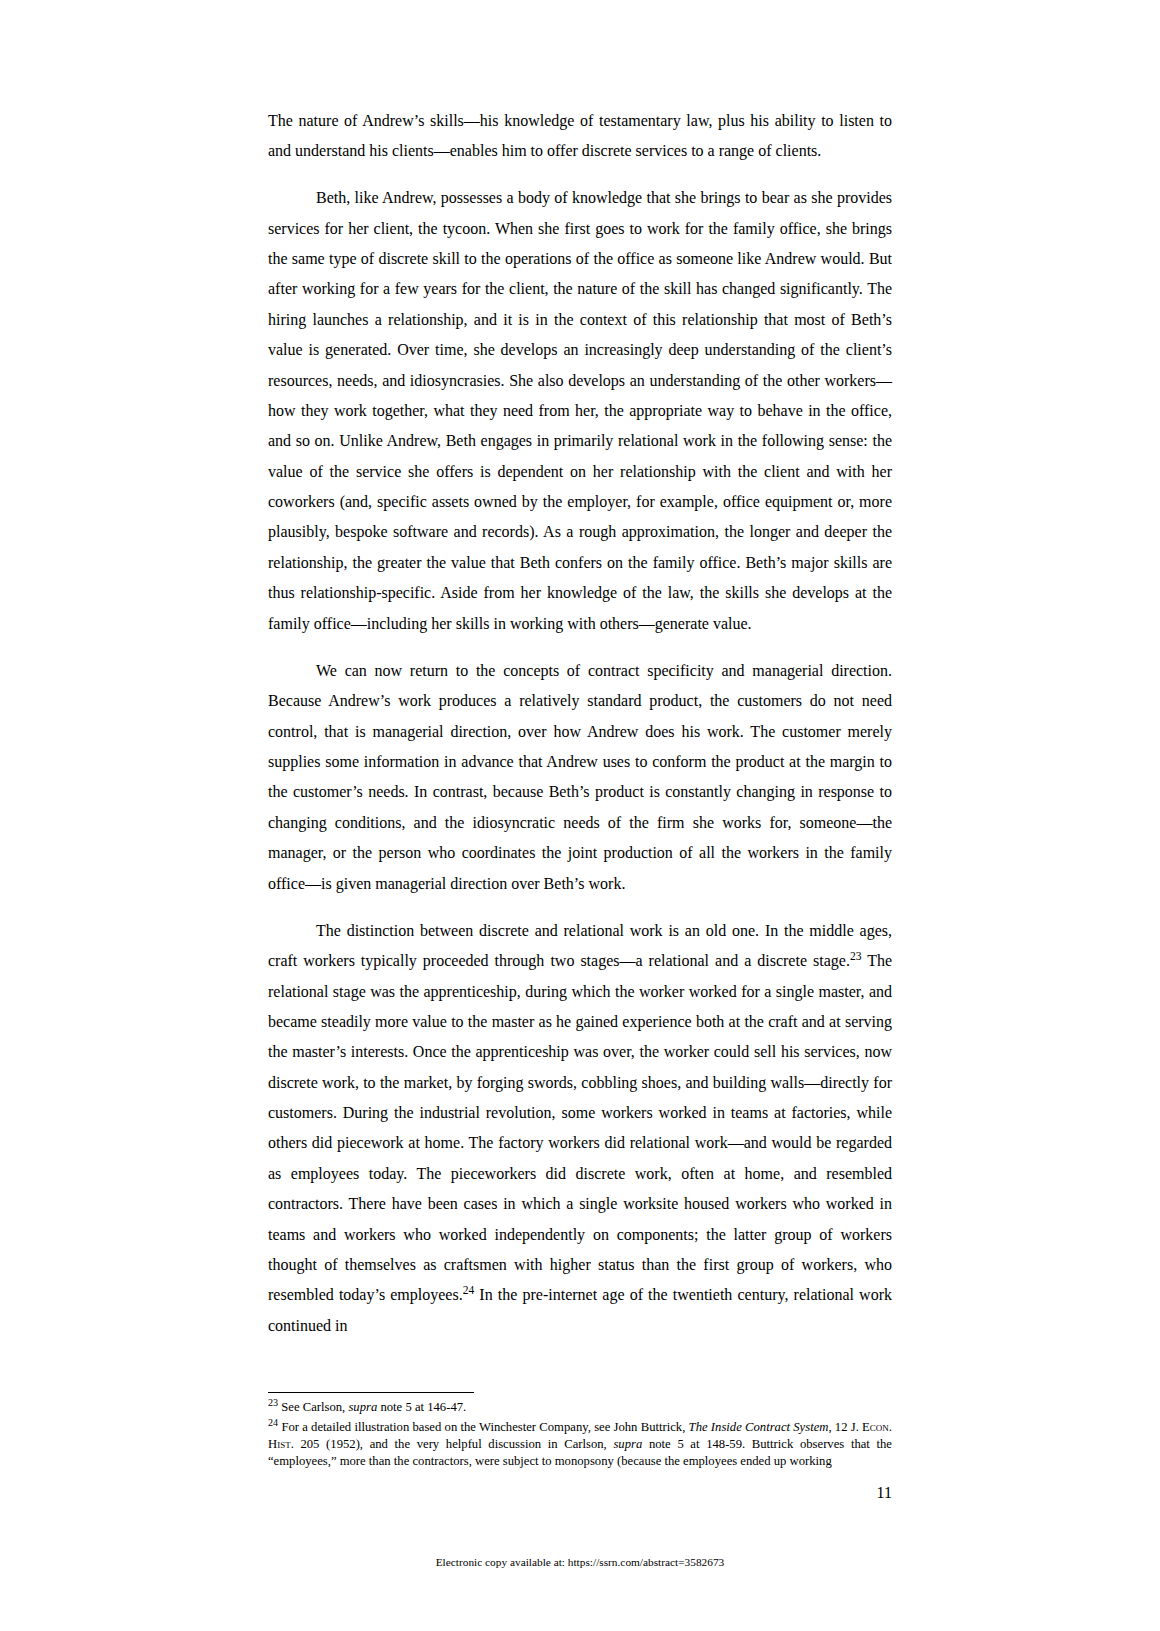The nature of Andrew’s skills—his knowledge of testamentary law, plus his ability to listen to and understand his clients—enables him to offer discrete services to a range of clients.
Beth, like Andrew, possesses a body of knowledge that she brings to bear as she provides services for her client, the tycoon. When she first goes to work for the family office, she brings the same type of discrete skill to the operations of the office as someone like Andrew would. But after working for a few years for the client, the nature of the skill has changed significantly. The hiring launches a relationship, and it is in the context of this relationship that most of Beth’s value is generated. Over time, she develops an increasingly deep understanding of the client’s resources, needs, and idiosyncrasies. She also develops an understanding of the other workers—how they work together, what they need from her, the appropriate way to behave in the office, and so on. Unlike Andrew, Beth engages in primarily relational work in the following sense: the value of the service she offers is dependent on her relationship with the client and with her coworkers (and, specific assets owned by the employer, for example, office equipment or, more plausibly, bespoke software and records). As a rough approximation, the longer and deeper the relationship, the greater the value that Beth confers on the family office. Beth’s major skills are thus relationship-specific. Aside from her knowledge of the law, the skills she develops at the family office—including her skills in working with others—generate value.
We can now return to the concepts of contract specificity and managerial direction. Because Andrew’s work produces a relatively standard product, the customers do not need control, that is managerial direction, over how Andrew does his work. The customer merely supplies some information in advance that Andrew uses to conform the product at the margin to the customer’s needs. In contrast, because Beth’s product is constantly changing in response to changing conditions, and the idiosyncratic needs of the firm she works for, someone—the manager, or the person who coordinates the joint production of all the workers in the family office—is given managerial direction over Beth’s work.
The distinction between discrete and relational work is an old one. In the middle ages, craft workers typically proceeded through two stages—a relational and a discrete stage.23 The relational stage was the apprenticeship, during which the worker worked for a single master, and became steadily more value to the master as he gained experience both at the craft and at serving the master’s interests. Once the apprenticeship was over, the worker could sell his services, now discrete work, to the market, by forging swords, cobbling shoes, and building walls—directly for customers. During the industrial revolution, some workers worked in teams at factories, while others did piecework at home. The factory workers did relational work—and would be regarded as employees today. The pieceworkers did discrete work, often at home, and resembled contractors. There have been cases in which a single worksite housed workers who worked in teams and workers who worked independently on components; the latter group of workers thought of themselves as craftsmen with higher status than the first group of workers, who resembled today’s employees.24 In the pre-internet age of the twentieth century, relational work continued in
23 See Carlson, supra note 5 at 146-47.
24 For a detailed illustration based on the Winchester Company, see John Buttrick, The Inside Contract System, 12 J. Econ. Hist. 205 (1952), and the very helpful discussion in Carlson, supra note 5 at 148-59. Buttrick observes that the “employees,” more than the contractors, were subject to monopsony (because the employees ended up working
11
Electronic copy available at: https://ssrn.com/abstract=3582673